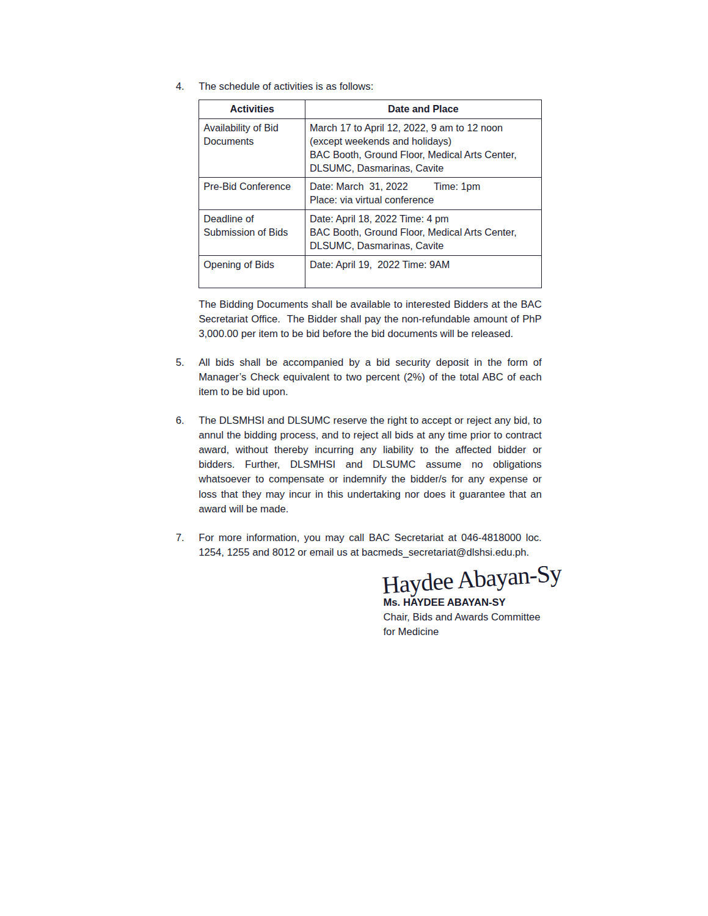The schedule of activities is as follows:
| Activities | Date and Place |
| --- | --- |
| Availability of Bid Documents | March 17 to April 12, 2022, 9 am to 12 noon (except weekends and holidays) BAC Booth, Ground Floor, Medical Arts Center, DLSUMC, Dasmarinas, Cavite |
| Pre-Bid Conference | Date: March 31, 2022 Time: 1pm Place: via virtual conference |
| Deadline of Submission of Bids | Date: April 18, 2022 Time: 4 pm BAC Booth, Ground Floor, Medical Arts Center, DLSUMC, Dasmarinas, Cavite |
| Opening of Bids | Date: April 19, 2022 Time: 9AM |
The Bidding Documents shall be available to interested Bidders at the BAC Secretariat Office. The Bidder shall pay the non-refundable amount of PhP 3,000.00 per item to be bid before the bid documents will be released.
All bids shall be accompanied by a bid security deposit in the form of Manager’s Check equivalent to two percent (2%) of the total ABC of each item to be bid upon.
The DLSMHSI and DLSUMC reserve the right to accept or reject any bid, to annul the bidding process, and to reject all bids at any time prior to contract award, without thereby incurring any liability to the affected bidder or bidders. Further, DLSMHSI and DLSUMC assume no obligations whatsoever to compensate or indemnify the bidder/s for any expense or loss that they may incur in this undertaking nor does it guarantee that an award will be made.
For more information, you may call BAC Secretariat at 046-4818000 loc. 1254, 1255 and 8012 or email us at bacmeds_secretariat@dlshsi.edu.ph.
Haydee Abayan-Sy
Ms. HAYDEE ABAYAN-SY
Chair, Bids and Awards Committee
for Medicine